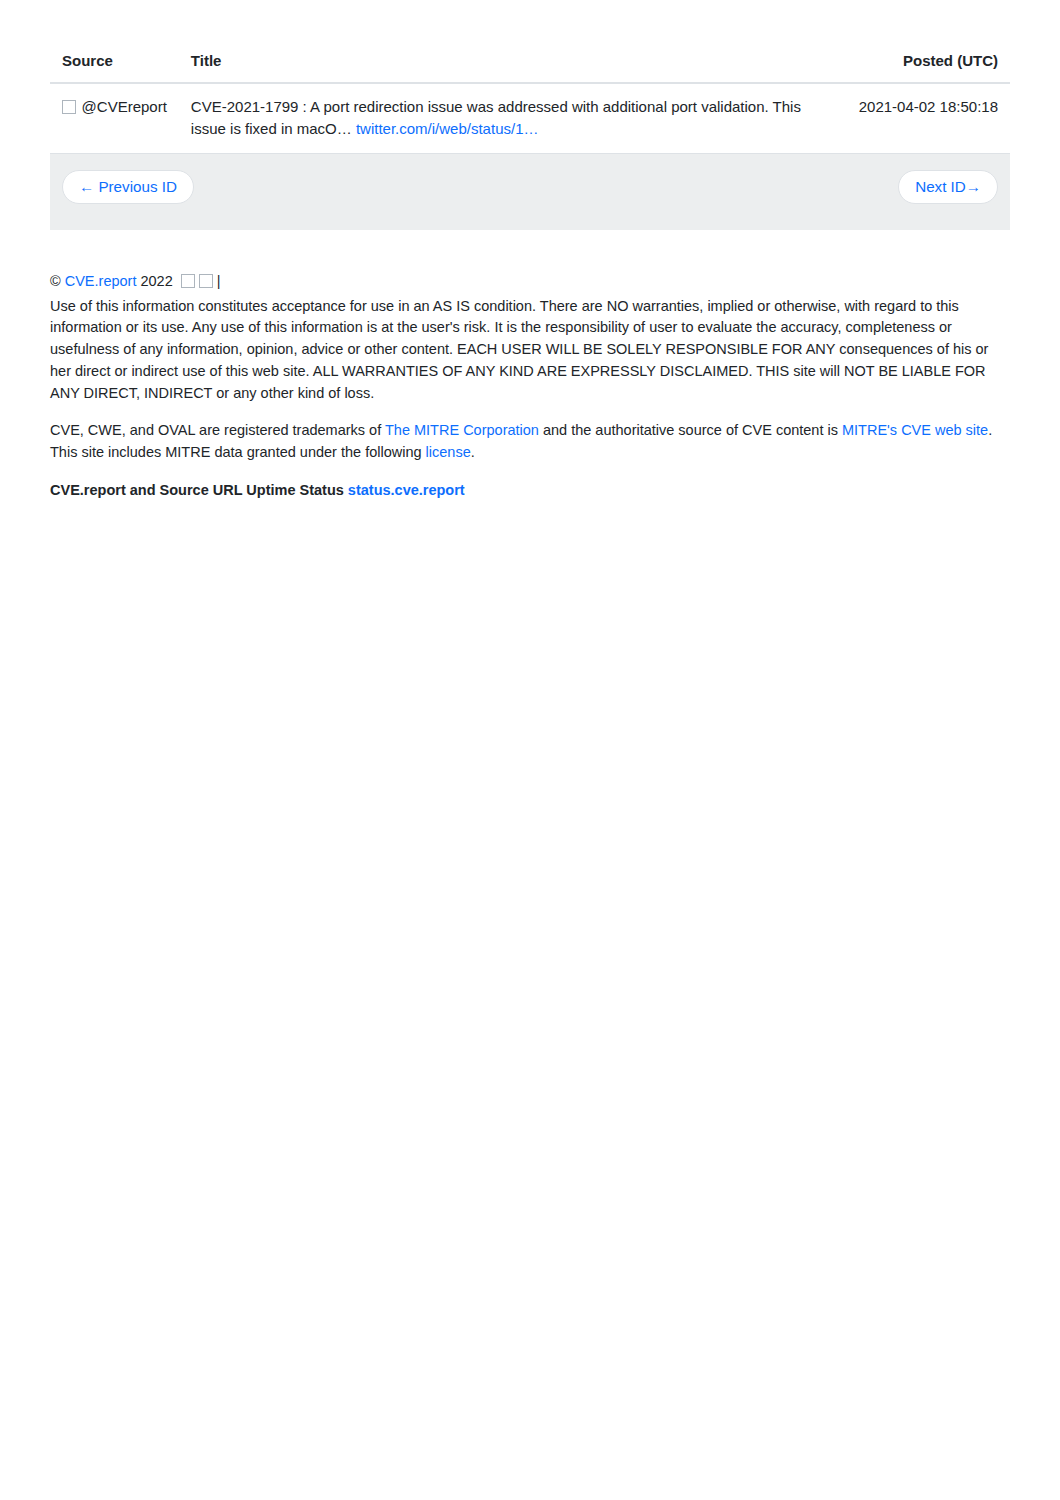| Source | Title | Posted (UTC) |
| --- | --- | --- |
| @CVEreport | CVE-2021-1799 : A port redirection issue was addressed with additional port validation. This issue is fixed in macO… twitter.com/i/web/status/1… | 2021-04-02 18:50:18 |
← Previous ID Next ID→
© CVE.report 2022 |
Use of this information constitutes acceptance for use in an AS IS condition. There are NO warranties, implied or otherwise, with regard to this information or its use. Any use of this information is at the user's risk. It is the responsibility of user to evaluate the accuracy, completeness or usefulness of any information, opinion, advice or other content. EACH USER WILL BE SOLELY RESPONSIBLE FOR ANY consequences of his or her direct or indirect use of this web site. ALL WARRANTIES OF ANY KIND ARE EXPRESSLY DISCLAIMED. THIS site will NOT BE LIABLE FOR ANY DIRECT, INDIRECT or any other kind of loss.
CVE, CWE, and OVAL are registered trademarks of The MITRE Corporation and the authoritative source of CVE content is MITRE's CVE web site. This site includes MITRE data granted under the following license.
CVE.report and Source URL Uptime Status status.cve.report